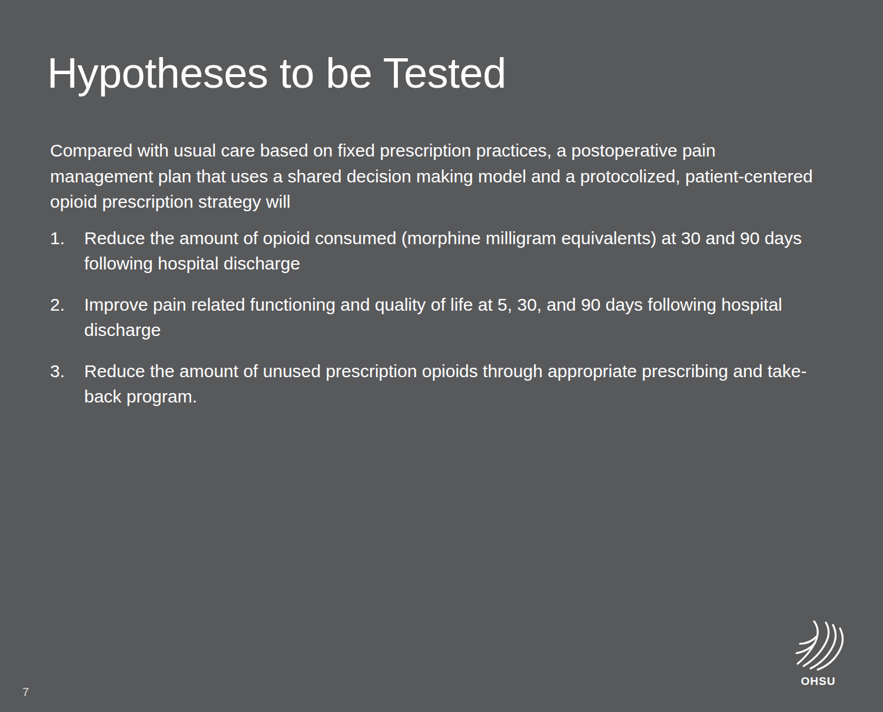Hypotheses to be Tested
Compared with usual care based on fixed prescription practices, a postoperative pain management plan that uses a shared decision making model and a protocolized, patient-centered opioid prescription strategy will
Reduce the amount of opioid consumed (morphine milligram equivalents) at 30 and 90 days following hospital discharge
Improve pain related functioning and quality of life at 5, 30, and 90 days following hospital discharge
Reduce the amount of unused prescription opioids through appropriate prescribing and take-back program.
7
OHSU